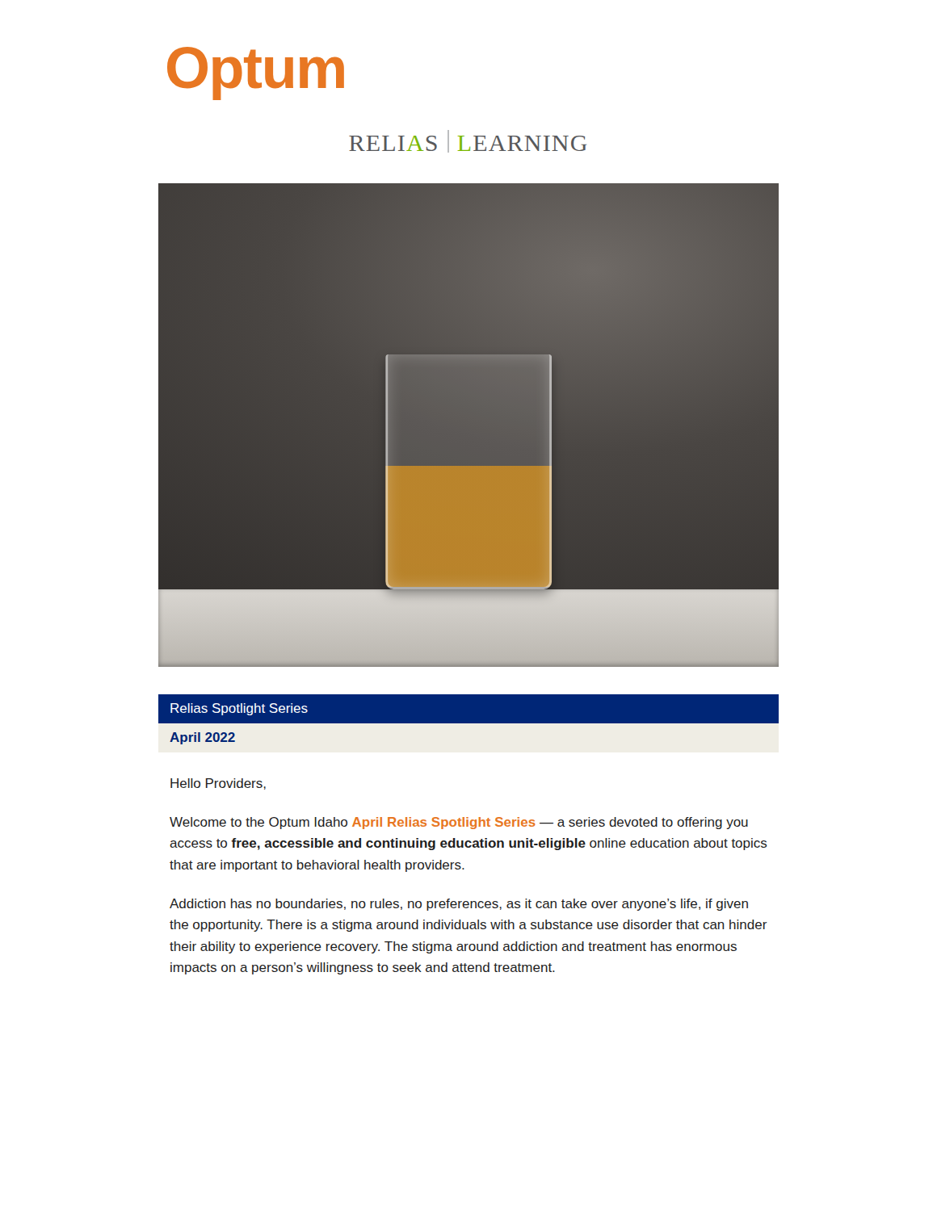Optum
RELIAS LEARNING
Relias Spotlight Series
April 2022
Hello Providers,
Welcome to the Optum Idaho April Relias Spotlight Series — a series devoted to offering you access to free, accessible and continuing education unit-eligible online education about topics that are important to behavioral health providers.
Addiction has no boundaries, no rules, no preferences, as it can take over anyone’s life, if given the opportunity. There is a stigma around individuals with a substance use disorder that can hinder their ability to experience recovery. The stigma around addiction and treatment has enormous impacts on a person’s willingness to seek and attend treatment.